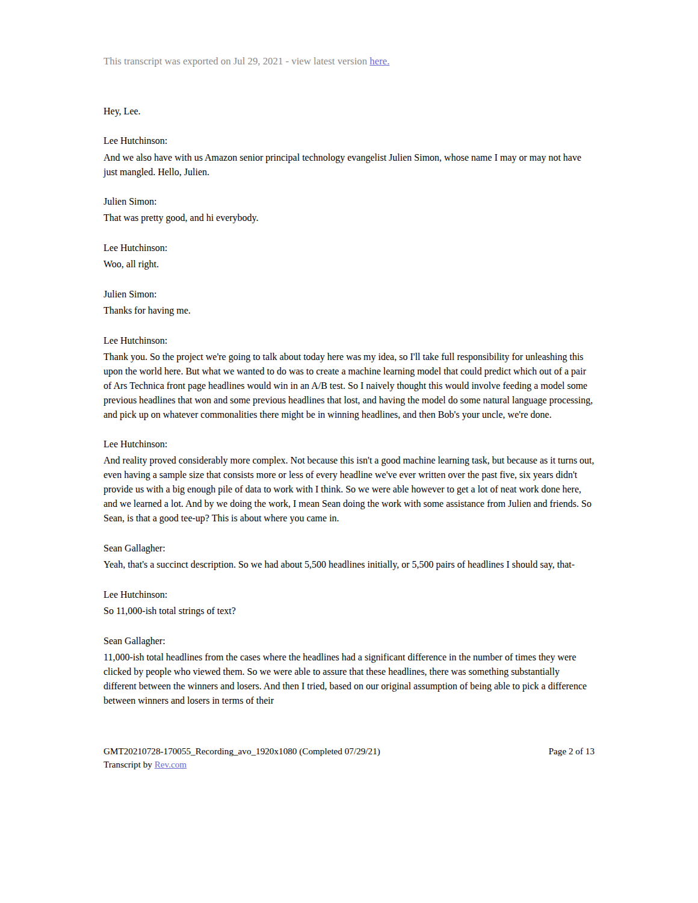This transcript was exported on Jul 29, 2021 - view latest version here.
Hey, Lee.
Lee Hutchinson:
And we also have with us Amazon senior principal technology evangelist Julien Simon, whose name I may or may not have just mangled. Hello, Julien.
Julien Simon:
That was pretty good, and hi everybody.
Lee Hutchinson:
Woo, all right.
Julien Simon:
Thanks for having me.
Lee Hutchinson:
Thank you. So the project we're going to talk about today here was my idea, so I'll take full responsibility for unleashing this upon the world here. But what we wanted to do was to create a machine learning model that could predict which out of a pair of Ars Technica front page headlines would win in an A/B test. So I naively thought this would involve feeding a model some previous headlines that won and some previous headlines that lost, and having the model do some natural language processing, and pick up on whatever commonalities there might be in winning headlines, and then Bob's your uncle, we're done.
Lee Hutchinson:
And reality proved considerably more complex. Not because this isn't a good machine learning task, but because as it turns out, even having a sample size that consists more or less of every headline we've ever written over the past five, six years didn't provide us with a big enough pile of data to work with I think. So we were able however to get a lot of neat work done here, and we learned a lot. And by we doing the work, I mean Sean doing the work with some assistance from Julien and friends. So Sean, is that a good tee-up? This is about where you came in.
Sean Gallagher:
Yeah, that's a succinct description. So we had about 5,500 headlines initially, or 5,500 pairs of headlines I should say, that-
Lee Hutchinson:
So 11,000-ish total strings of text?
Sean Gallagher:
11,000-ish total headlines from the cases where the headlines had a significant difference in the number of times they were clicked by people who viewed them. So we were able to assure that these headlines, there was something substantially different between the winners and losers. And then I tried, based on our original assumption of being able to pick a difference between winners and losers in terms of their
GMT20210728-170055_Recording_avo_1920x1080 (Completed 07/29/21)
Transcript by Rev.com
Page 2 of 13